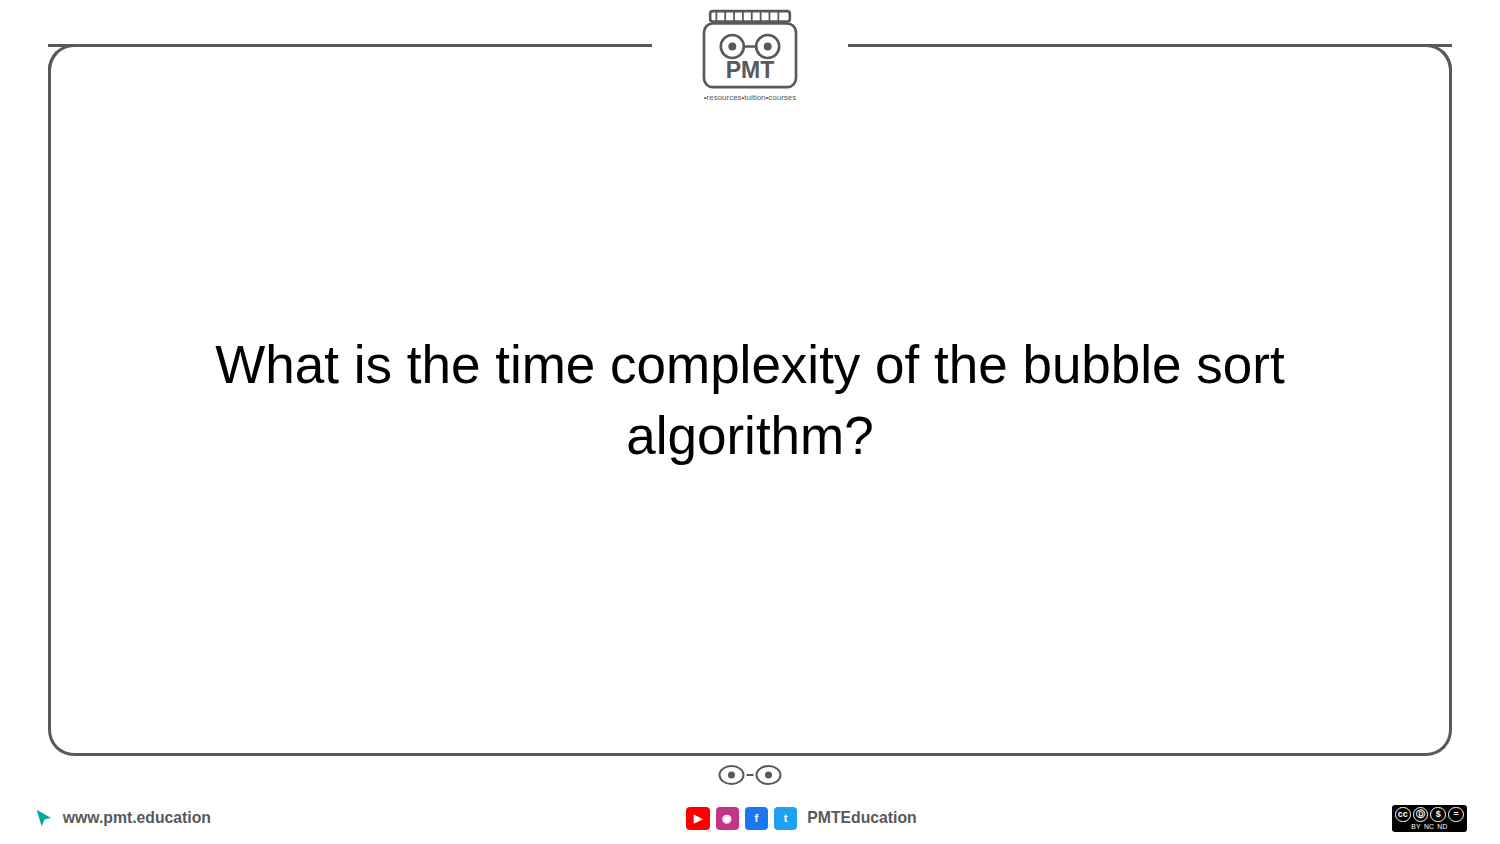What is the time complexity of the bubble sort algorithm?
PMT •resources•tuition•courses
www.pmt.education
▶
◉
f
t
PMTEducation
cc
Ⓓ
$
=
BY NC ND